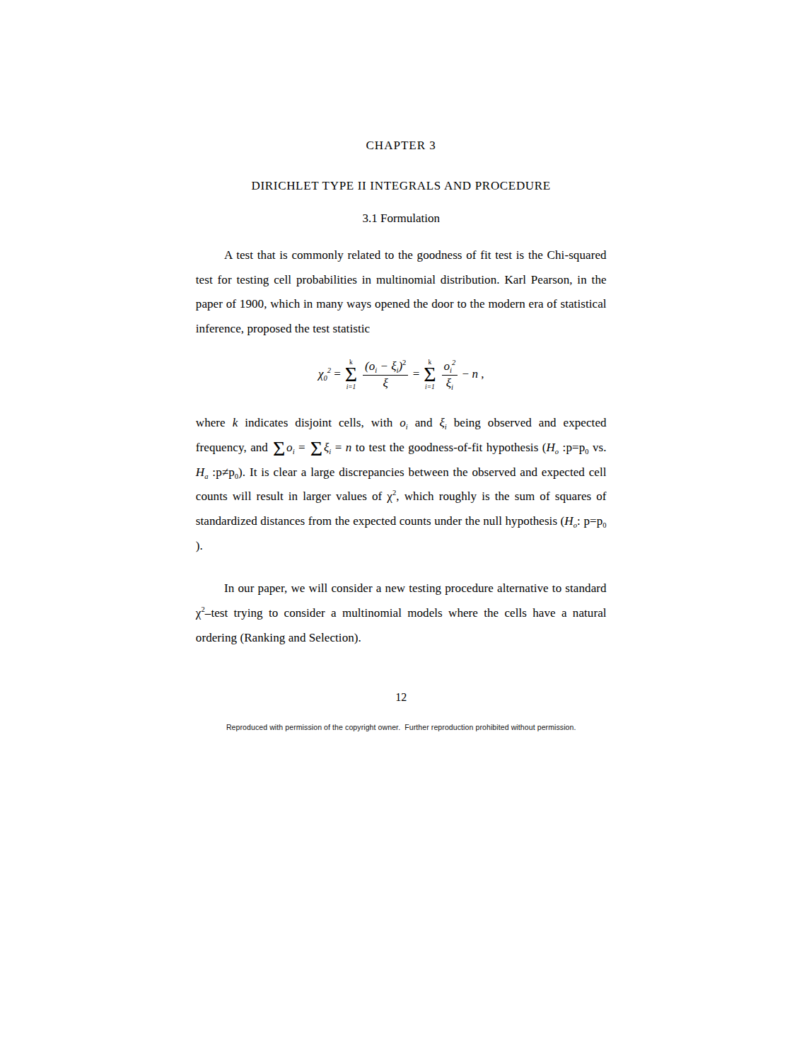CHAPTER 3
DIRICHLET TYPE II INTEGRALS AND PROCEDURE
3.1 Formulation
A test that is commonly related to the goodness of fit test is the Chi-squared test for testing cell probabilities in multinomial distribution. Karl Pearson, in the paper of 1900, which in many ways opened the door to the modern era of statistical inference, proposed the test statistic
χ02 = kΣi=1 (oi − ξi)2 ξ = kΣi=1 oi2 ξi − n ,
where k indicates disjoint cells, with oi and ξi being observed and expected frequency, and Σoi = Σξi = n to test the goodness-of-fit hypothesis (Ho :p=p0 vs. Ha :p≠p0). It is clear a large discrepancies between the observed and expected cell counts will result in larger values of χ2, which roughly is the sum of squares of standardized distances from the expected counts under the null hypothesis (Ho: p=p0 ).
In our paper, we will consider a new testing procedure alternative to standard χ2–test trying to consider a multinomial models where the cells have a natural ordering (Ranking and Selection).
12
Reproduced with permission of the copyright owner. Further reproduction prohibited without permission.